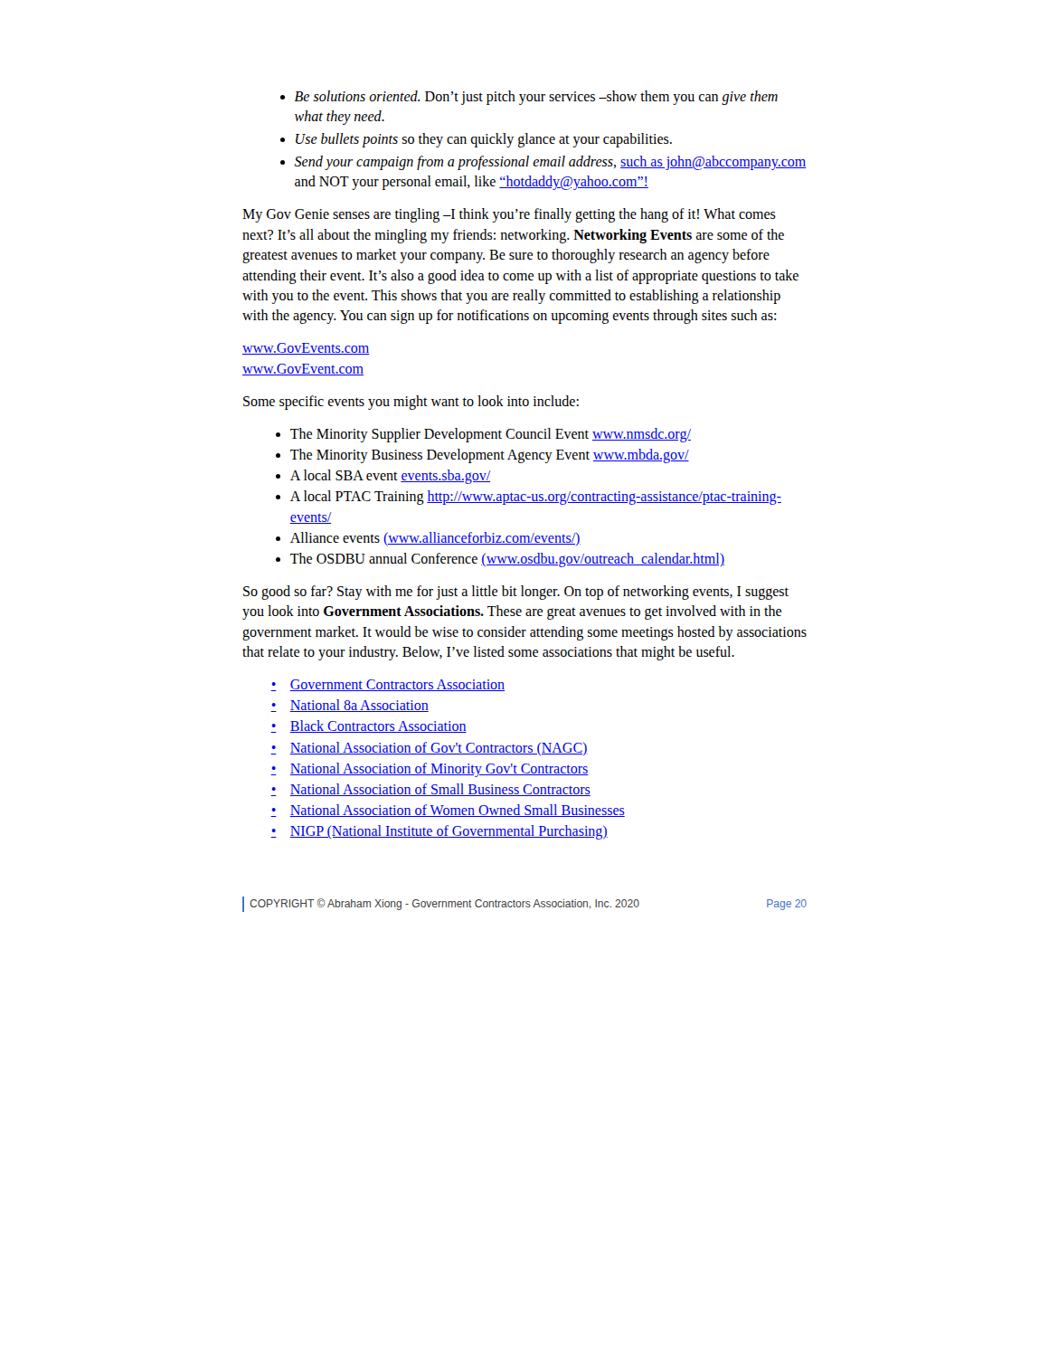Be solutions oriented. Don’t just pitch your services –show them you can give them what they need.
Use bullets points so they can quickly glance at your capabilities.
Send your campaign from a professional email address, such as john@abccompany.com and NOT your personal email, like “hotdaddy@yahoo.com”!
My Gov Genie senses are tingling –I think you’re finally getting the hang of it! What comes next? It’s all about the mingling my friends: networking. Networking Events are some of the greatest avenues to market your company. Be sure to thoroughly research an agency before attending their event. It’s also a good idea to come up with a list of appropriate questions to take with you to the event. This shows that you are really committed to establishing a relationship with the agency. You can sign up for notifications on upcoming events through sites such as:
www.GovEvents.com www.GovEvent.com
Some specific events you might want to look into include:
The Minority Supplier Development Council Event www.nmsdc.org/
The Minority Business Development Agency Event www.mbda.gov/
A local SBA event events.sba.gov/
A local PTAC Training http://www.aptac-us.org/contracting-assistance/ptac-training-events/
Alliance events (www.allianceforbiz.com/events/)
The OSDBU annual Conference (www.osdbu.gov/outreach_calendar.html)
So good so far? Stay with me for just a little bit longer. On top of networking events, I suggest you look into Government Associations. These are great avenues to get involved with in the government market. It would be wise to consider attending some meetings hosted by associations that relate to your industry. Below, I’ve listed some associations that might be useful.
Government Contractors Association
National 8a Association
Black Contractors Association
National Association of Gov't Contractors (NAGC)
National Association of Minority Gov't Contractors
National Association of Small Business Contractors
National Association of Women Owned Small Businesses
NIGP (National Institute of Governmental Purchasing)
COPYRIGHT © Abraham Xiong - Government Contractors Association, Inc. 2020 Page 20